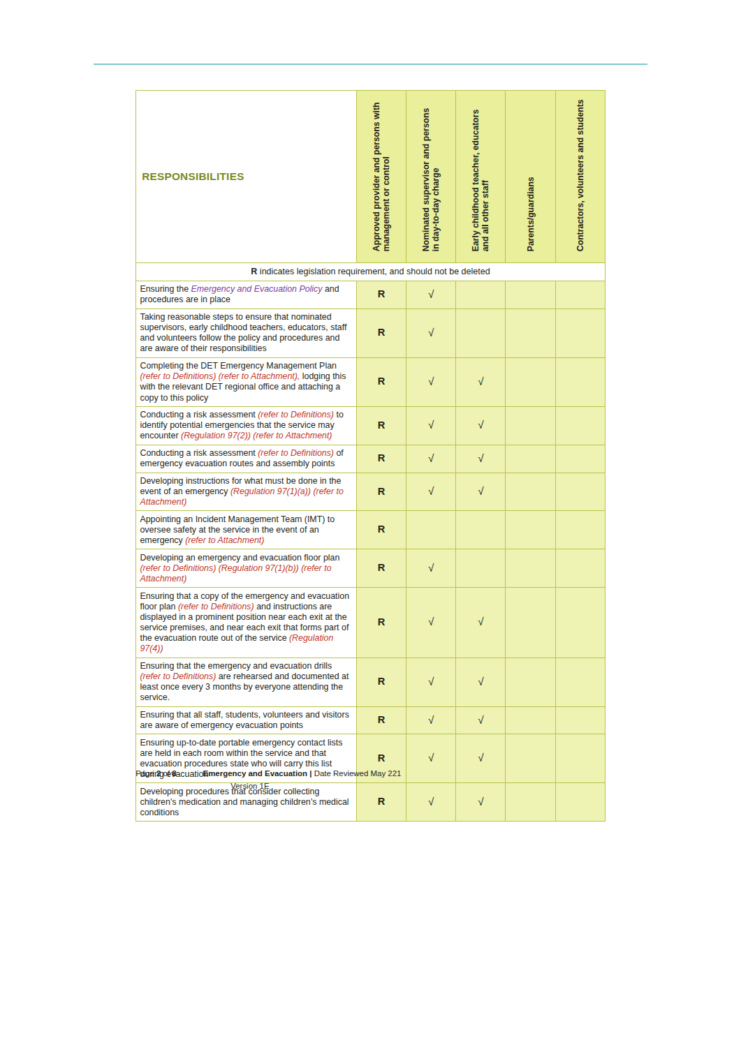| RESPONSIBILITIES | Approved provider and persons with management or control | Nominated supervisor and persons in day-to-day charge | Early childhood teacher, educators and all other staff | Parents/guardians | Contractors, volunteers and students |
| --- | --- | --- | --- | --- | --- |
| R indicates legislation requirement, and should not be deleted |
| Ensuring the Emergency and Evacuation Policy and procedures are in place | R | √ | | | |
| Taking reasonable steps to ensure that nominated supervisors, early childhood teachers, educators, staff and volunteers follow the policy and procedures and are aware of their responsibilities | R | √ | | | |
| Completing the DET Emergency Management Plan (refer to Definitions) (refer to Attachment), lodging this with the relevant DET regional office and attaching a copy to this policy | R | √ | √ | | |
| Conducting a risk assessment (refer to Definitions) to identify potential emergencies that the service may encounter (Regulation 97(2)) (refer to Attachment) | R | √ | √ | | |
| Conducting a risk assessment (refer to Definitions) of emergency evacuation routes and assembly points | R | √ | √ | | |
| Developing instructions for what must be done in the event of an emergency (Regulation 97(1)(a)) (refer to Attachment) | R | √ | √ | | |
| Appointing an Incident Management Team (IMT) to oversee safety at the service in the event of an emergency (refer to Attachment) | R | | | | |
| Developing an emergency and evacuation floor plan (refer to Definitions) (Regulation 97(1)(b)) (refer to Attachment) | R | √ | | | |
| Ensuring that a copy of the emergency and evacuation floor plan (refer to Definitions) and instructions are displayed in a prominent position near each exit at the service premises, and near each exit that forms part of the evacuation route out of the service (Regulation 97(4)) | R | √ | √ | | |
| Ensuring that the emergency and evacuation drills (refer to Definitions) are rehearsed and documented at least once every 3 months by everyone attending the service. | R | √ | √ | | |
| Ensuring that all staff, students, volunteers and visitors are aware of emergency evacuation points | R | √ | √ | | |
| Ensuring up-to-date portable emergency contact lists are held in each room within the service and that evacuation procedures state who will carry this list during evacuation | R | √ | √ | | |
| Developing procedures that consider collecting children’s medication and managing children’s medical conditions | R | √ | √ | | |
Page 2 of 8 Emergency and Evacuation | Date Reviewed May 221
Version 1E